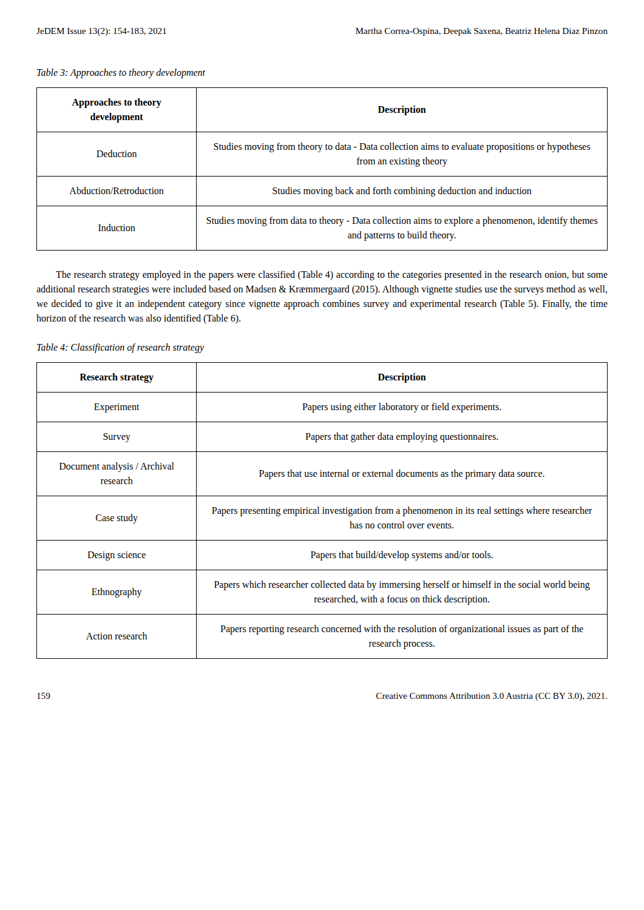JeDEM Issue 13(2): 154-183, 2021
Martha Correa-Ospina, Deepak Saxena, Beatriz Helena Diaz Pinzon
Table 3: Approaches to theory development
| Approaches to theory development | Description |
| --- | --- |
| Deduction | Studies moving from theory to data - Data collection aims to evaluate propositions or hypotheses from an existing theory |
| Abduction/Retroduction | Studies moving back and forth combining deduction and induction |
| Induction | Studies moving from data to theory - Data collection aims to explore a phenomenon, identify themes and patterns to build theory. |
The research strategy employed in the papers were classified (Table 4) according to the categories presented in the research onion, but some additional research strategies were included based on Madsen & Kræmmergaard (2015). Although vignette studies use the surveys method as well, we decided to give it an independent category since vignette approach combines survey and experimental research (Table 5). Finally, the time horizon of the research was also identified (Table 6).
Table 4: Classification of research strategy
| Research strategy | Description |
| --- | --- |
| Experiment | Papers using either laboratory or field experiments. |
| Survey | Papers that gather data employing questionnaires. |
| Document analysis / Archival research | Papers that use internal or external documents as the primary data source. |
| Case study | Papers presenting empirical investigation from a phenomenon in its real settings where researcher has no control over events. |
| Design science | Papers that build/develop systems and/or tools. |
| Ethnography | Papers which researcher collected data by immersing herself or himself in the social world being researched, with a focus on thick description. |
| Action research | Papers reporting research concerned with the resolution of organizational issues as part of the research process. |
159
Creative Commons Attribution 3.0 Austria (CC BY 3.0), 2021.